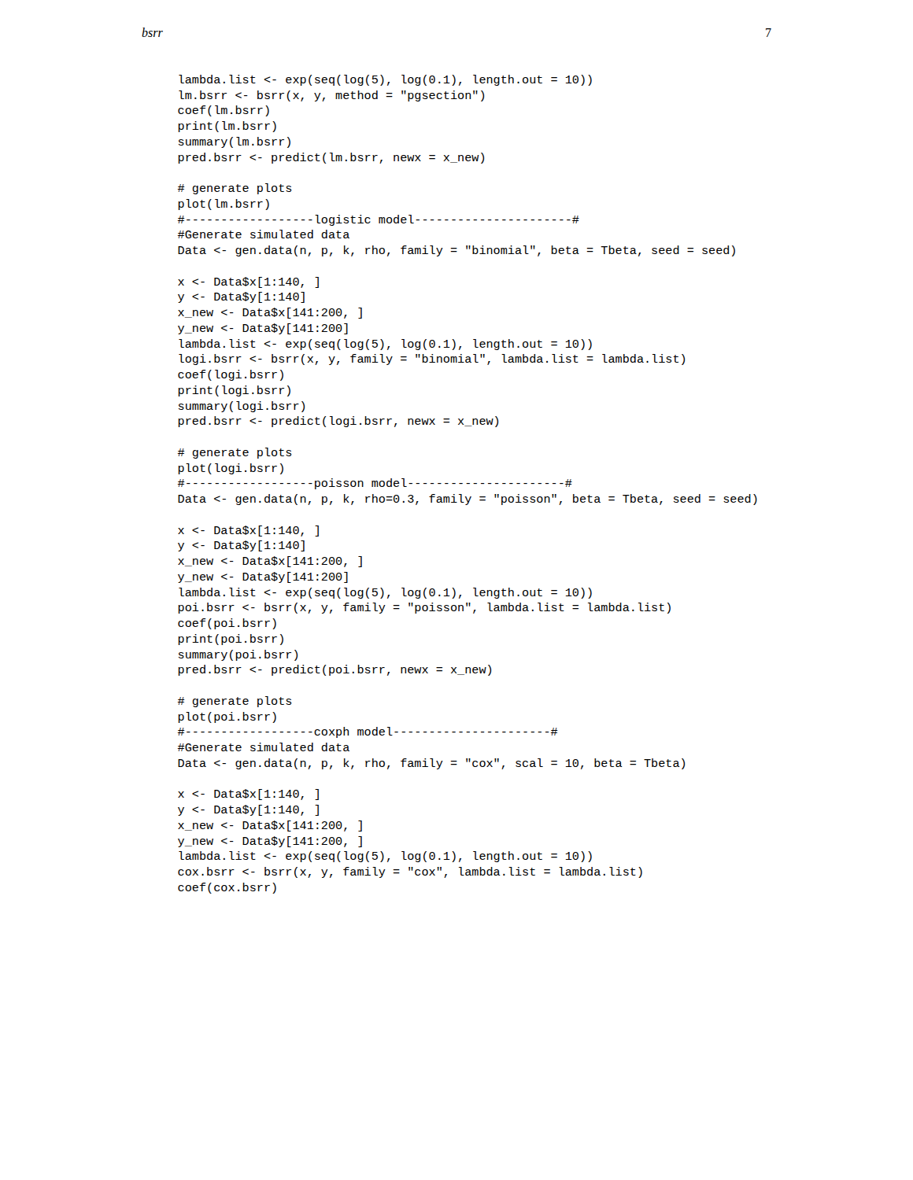bsrr 7
lambda.list <- exp(seq(log(5), log(0.1), length.out = 10))
lm.bsrr <- bsrr(x, y, method = "pgsection")
coef(lm.bsrr)
print(lm.bsrr)
summary(lm.bsrr)
pred.bsrr <- predict(lm.bsrr, newx = x_new)

# generate plots
plot(lm.bsrr)
#------------------logistic model----------------------#
#Generate simulated data
Data <- gen.data(n, p, k, rho, family = "binomial", beta = Tbeta, seed = seed)

x <- Data$x[1:140, ]
y <- Data$y[1:140]
x_new <- Data$x[141:200, ]
y_new <- Data$y[141:200]
lambda.list <- exp(seq(log(5), log(0.1), length.out = 10))
logi.bsrr <- bsrr(x, y, family = "binomial", lambda.list = lambda.list)
coef(logi.bsrr)
print(logi.bsrr)
summary(logi.bsrr)
pred.bsrr <- predict(logi.bsrr, newx = x_new)

# generate plots
plot(logi.bsrr)
#------------------poisson model----------------------#
Data <- gen.data(n, p, k, rho=0.3, family = "poisson", beta = Tbeta, seed = seed)

x <- Data$x[1:140, ]
y <- Data$y[1:140]
x_new <- Data$x[141:200, ]
y_new <- Data$y[141:200]
lambda.list <- exp(seq(log(5), log(0.1), length.out = 10))
poi.bsrr <- bsrr(x, y, family = "poisson", lambda.list = lambda.list)
coef(poi.bsrr)
print(poi.bsrr)
summary(poi.bsrr)
pred.bsrr <- predict(poi.bsrr, newx = x_new)

# generate plots
plot(poi.bsrr)
#------------------coxph model----------------------#
#Generate simulated data
Data <- gen.data(n, p, k, rho, family = "cox", scal = 10, beta = Tbeta)

x <- Data$x[1:140, ]
y <- Data$y[1:140, ]
x_new <- Data$x[141:200, ]
y_new <- Data$y[141:200, ]
lambda.list <- exp(seq(log(5), log(0.1), length.out = 10))
cox.bsrr <- bsrr(x, y, family = "cox", lambda.list = lambda.list)
coef(cox.bsrr)